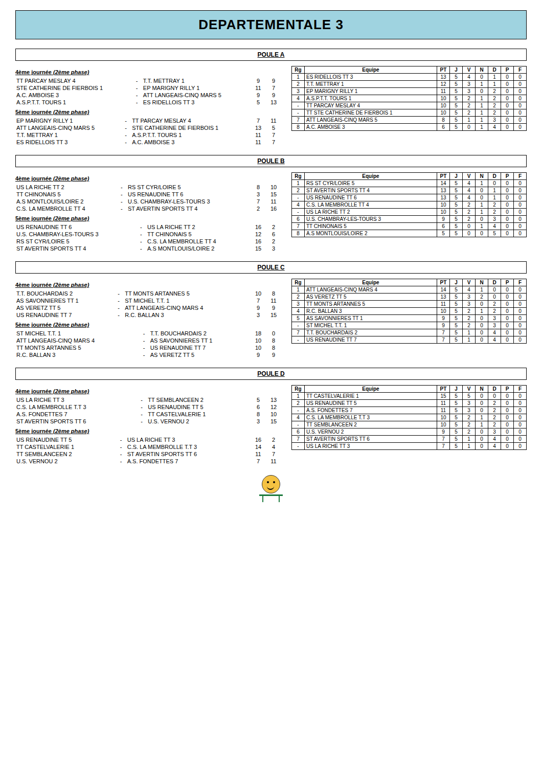DEPARTEMENTALE 3
POULE A
4ème journée (2ème phase)
| TT PARCAY MESLAY 4 | - | T.T. METTRAY 1 | 9 | 9 |
| STE CATHERINE DE FIERBOIS 1 | - | EP MARIGNY RILLY 1 | 11 | 7 |
| A.C. AMBOISE 3 | - | ATT LANGEAIS-CINQ MARS 5 | 9 | 9 |
| A.S.P.T.T. TOURS 1 | - | ES RIDELLOIS TT 3 | 5 | 13 |
5ème journée (2ème phase)
| EP MARIGNY RILLY 1 | - | TT PARCAY MESLAY 4 | 7 | 11 |
| ATT LANGEAIS-CINQ MARS 5 | - | STE CATHERINE DE FIERBOIS 1 | 13 | 5 |
| T.T. METTRAY 1 | - | A.S.P.T.T. TOURS 1 | 11 | 7 |
| ES RIDELLOIS TT 3 | - | A.C. AMBOISE 3 | 11 | 7 |
| Rg | Equipe | PT | J | V | N | D | P | F |
| --- | --- | --- | --- | --- | --- | --- | --- | --- |
| 1 | ES RIDELLOIS TT 3 | 13 | 5 | 4 | 0 | 1 | 0 | 0 |
| 2 | T.T. METTRAY 1 | 12 | 5 | 3 | 1 | 1 | 0 | 0 |
| 3 | EP MARIGNY RILLY 1 | 11 | 5 | 3 | 0 | 2 | 0 | 0 |
| 4 | A.S.P.T.T. TOURS 1 | 10 | 5 | 2 | 1 | 2 | 0 | 0 |
| - | TT PARCAY MESLAY 4 | 10 | 5 | 2 | 1 | 2 | 0 | 0 |
| - | TT STE CATHERINE DE FIERBOIS 1 | 10 | 5 | 2 | 1 | 2 | 0 | 0 |
| 7 | ATT LANGEAIS-CINQ MARS 5 | 8 | 5 | 1 | 1 | 3 | 0 | 0 |
| 8 | A.C. AMBOISE 3 | 6 | 5 | 0 | 1 | 4 | 0 | 0 |
POULE B
4ème journée (2ème phase)
| US LA RICHE TT 2 | - | RS ST CYR/LOIRE 5 | 8 | 10 |
| TT CHINONAIS 5 | - | US RENAUDINE TT 6 | 3 | 15 |
| A.S MONTLOUIS/LOIRE 2 | - | U.S. CHAMBRAY-LES-TOURS 3 | 7 | 11 |
| C.S. LA MEMBROLLE TT 4 | - | ST AVERTIN SPORTS TT 4 | 2 | 16 |
5ème journée (2ème phase)
| US RENAUDINE TT 6 | - | US LA RICHE TT 2 | 16 | 2 |
| U.S. CHAMBRAY-LES-TOURS 3 | - | TT CHINONAIS 5 | 12 | 6 |
| RS ST CYR/LOIRE 5 | - | C.S. LA MEMBROLLE TT 4 | 16 | 2 |
| ST AVERTIN SPORTS TT 4 | - | A.S MONTLOUIS/LOIRE 2 | 15 | 3 |
| Rg | Equipe | PT | J | V | N | D | P | F |
| --- | --- | --- | --- | --- | --- | --- | --- | --- |
| 1 | RS ST CYR/LOIRE 5 | 14 | 5 | 4 | 1 | 0 | 0 | 0 |
| 2 | ST AVERTIN SPORTS TT 4 | 13 | 5 | 4 | 0 | 1 | 0 | 0 |
| - | US RENAUDINE TT 6 | 13 | 5 | 4 | 0 | 1 | 0 | 0 |
| 4 | C.S. LA MEMBROLLE TT 4 | 10 | 5 | 2 | 1 | 2 | 0 | 0 |
| - | US LA RICHE TT 2 | 10 | 5 | 2 | 1 | 2 | 0 | 0 |
| 6 | U.S. CHAMBRAY-LES-TOURS 3 | 9 | 5 | 2 | 0 | 3 | 0 | 0 |
| 7 | TT CHINONAIS 5 | 6 | 5 | 0 | 1 | 4 | 0 | 0 |
| 8 | A.S MONTLOUIS/LOIRE 2 | 5 | 5 | 0 | 0 | 5 | 0 | 0 |
POULE C
4ème journée (2ème phase)
| T.T. BOUCHARDAIS 2 | - | TT MONTS ARTANNES 5 | 10 | 8 |
| AS SAVONNIERES TT 1 | - | ST MICHEL T.T. 1 | 7 | 11 |
| AS VERETZ TT 5 | - | ATT LANGEAIS-CINQ MARS 4 | 9 | 9 |
| US RENAUDINE TT 7 | - | R.C. BALLAN 3 | 3 | 15 |
5ème journée (2ème phase)
| ST MICHEL T.T. 1 | - | T.T. BOUCHARDAIS 2 | 18 | 0 |
| ATT LANGEAIS-CINQ MARS 4 | - | AS SAVONNIERES TT 1 | 10 | 8 |
| TT MONTS ARTANNES 5 | - | US RENAUDINE TT 7 | 10 | 8 |
| R.C. BALLAN 3 | - | AS VERETZ TT 5 | 9 | 9 |
| Rg | Equipe | PT | J | V | N | D | P | F |
| --- | --- | --- | --- | --- | --- | --- | --- | --- |
| 1 | ATT LANGEAIS-CINQ MARS 4 | 14 | 5 | 4 | 1 | 0 | 0 | 0 |
| 2 | AS VERETZ TT 5 | 13 | 5 | 3 | 2 | 0 | 0 | 0 |
| 3 | TT MONTS ARTANNES 5 | 11 | 5 | 3 | 0 | 2 | 0 | 0 |
| 4 | R.C. BALLAN 3 | 10 | 5 | 2 | 1 | 2 | 0 | 0 |
| 5 | AS SAVONNIERES TT 1 | 9 | 5 | 2 | 0 | 3 | 0 | 0 |
| - | ST MICHEL T.T. 1 | 9 | 5 | 2 | 0 | 3 | 0 | 0 |
| 7 | T.T. BOUCHARDAIS 2 | 7 | 5 | 1 | 0 | 4 | 0 | 0 |
| - | US RENAUDINE TT 7 | 7 | 5 | 1 | 0 | 4 | 0 | 0 |
POULE D
4ème journée (2ème phase)
| US LA RICHE TT 3 | - | TT SEMBLANCEEN 2 | 5 | 13 |
| C.S. LA MEMBROLLE T.T 3 | - | US RENAUDINE TT 5 | 6 | 12 |
| A.S. FONDETTES 7 | - | TT CASTELVALERIE 1 | 8 | 10 |
| ST AVERTIN SPORTS TT 6 | - | U.S. VERNOU 2 | 3 | 15 |
5ème journée (2ème phase)
| US RENAUDINE TT 5 | - | US LA RICHE TT 3 | 16 | 2 |
| TT CASTELVALERIE 1 | - | C.S. LA MEMBROLLE T.T 3 | 14 | 4 |
| TT SEMBLANCEEN 2 | - | ST AVERTIN SPORTS TT 6 | 11 | 7 |
| U.S. VERNOU 2 | - | A.S. FONDETTES 7 | 7 | 11 |
| Rg | Equipe | PT | J | V | N | D | P | F |
| --- | --- | --- | --- | --- | --- | --- | --- | --- |
| 1 | TT CASTELVALERIE 1 | 15 | 5 | 5 | 0 | 0 | 0 | 0 |
| 2 | US RENAUDINE TT 5 | 11 | 5 | 3 | 0 | 2 | 0 | 0 |
| - | A.S. FONDETTES 7 | 11 | 5 | 3 | 0 | 2 | 0 | 0 |
| 4 | C.S. LA MEMBROLLE T.T 3 | 10 | 5 | 2 | 1 | 2 | 0 | 0 |
| - | TT SEMBLANCEEN 2 | 10 | 5 | 2 | 1 | 2 | 0 | 0 |
| 6 | U.S. VERNOU 2 | 9 | 5 | 2 | 0 | 3 | 0 | 0 |
| 7 | ST AVERTIN SPORTS TT 6 | 7 | 5 | 1 | 0 | 4 | 0 | 0 |
| - | US LA RICHE TT 3 | 7 | 5 | 1 | 0 | 4 | 0 | 0 |